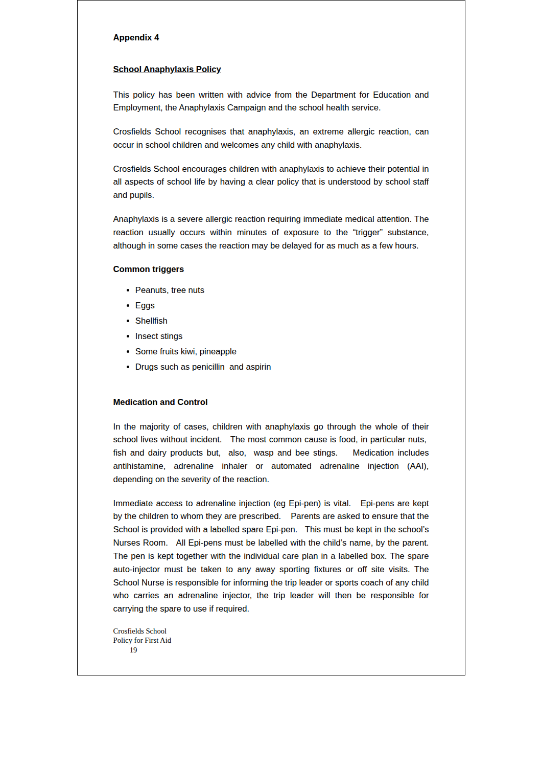Appendix 4
School Anaphylaxis Policy
This policy has been written with advice from the Department for Education and Employment, the Anaphylaxis Campaign and the school health service.
Crosfields School recognises that anaphylaxis, an extreme allergic reaction, can occur in school children and welcomes any child with anaphylaxis.
Crosfields School encourages children with anaphylaxis to achieve their potential in all aspects of school life by having a clear policy that is understood by school staff and pupils.
Anaphylaxis is a severe allergic reaction requiring immediate medical attention. The reaction usually occurs within minutes of exposure to the “trigger” substance, although in some cases the reaction may be delayed for as much as a few hours.
Common triggers
Peanuts, tree nuts
Eggs
Shellfish
Insect stings
Some fruits kiwi, pineapple
Drugs such as penicillin and aspirin
Medication and Control
In the majority of cases, children with anaphylaxis go through the whole of their school lives without incident. The most common cause is food, in particular nuts, fish and dairy products but, also, wasp and bee stings. Medication includes antihistamine, adrenaline inhaler or automated adrenaline injection (AAI), depending on the severity of the reaction.
Immediate access to adrenaline injection (eg Epi-pen) is vital. Epi-pens are kept by the children to whom they are prescribed. Parents are asked to ensure that the School is provided with a labelled spare Epi-pen. This must be kept in the school’s Nurses Room. All Epi-pens must be labelled with the child’s name, by the parent. The pen is kept together with the individual care plan in a labelled box. The spare auto-injector must be taken to any away sporting fixtures or off site visits. The School Nurse is responsible for informing the trip leader or sports coach of any child who carries an adrenaline injector, the trip leader will then be responsible for carrying the spare to use if required.
Crosfields School
Policy for First Aid 19